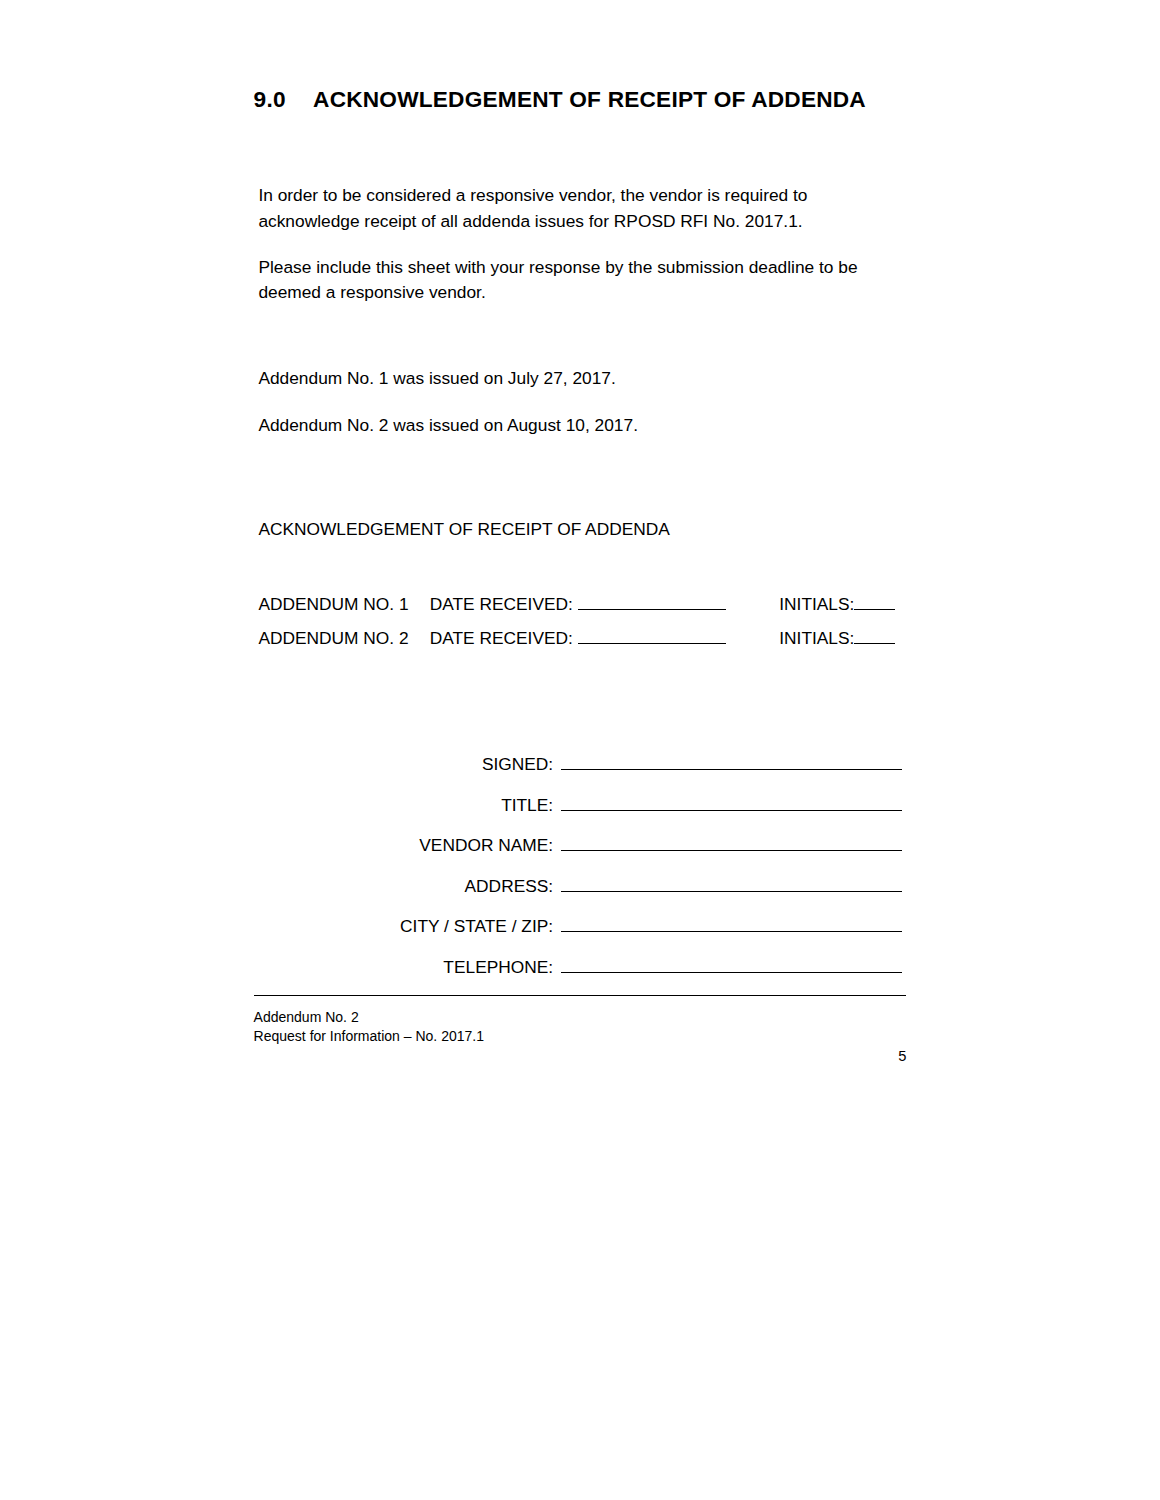9.0 ACKNOWLEDGEMENT OF RECEIPT OF ADDENDA
In order to be considered a responsive vendor, the vendor is required to acknowledge receipt of all addenda issues for RPOSD RFI No. 2017.1.
Please include this sheet with your response by the submission deadline to be deemed a responsive vendor.
Addendum No. 1 was issued on July 27, 2017.
Addendum No. 2 was issued on August 10, 2017.
ACKNOWLEDGEMENT OF RECEIPT OF ADDENDA
| ADDENDUM NO. 1 | DATE RECEIVED: | INITIALS: |
| ADDENDUM NO. 2 | DATE RECEIVED: | INITIALS: |
| SIGNED: | |
| TITLE: | |
| VENDOR NAME: | |
| ADDRESS: | |
| CITY / STATE / ZIP: | |
| TELEPHONE: | |
Addendum No. 2
Request for Information – No. 2017.1 5